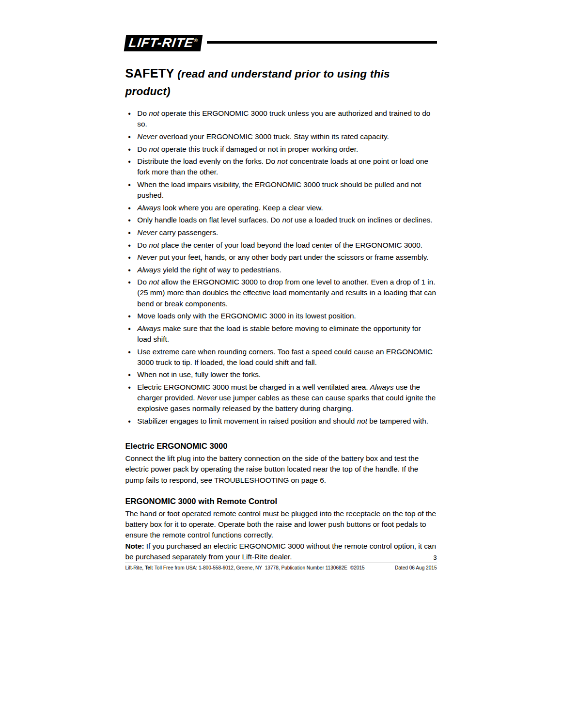LIFT-RITE®
SAFETY (read and understand prior to using this product)
Do not operate this ERGONOMIC 3000 truck unless you are authorized and trained to do so.
Never overload your ERGONOMIC 3000 truck. Stay within its rated capacity.
Do not operate this truck if damaged or not in proper working order.
Distribute the load evenly on the forks. Do not concentrate loads at one point or load one fork more than the other.
When the load impairs visibility, the ERGONOMIC 3000 truck should be pulled and not pushed.
Always look where you are operating. Keep a clear view.
Only handle loads on flat level surfaces. Do not use a loaded truck on inclines or declines.
Never carry passengers.
Do not place the center of your load beyond the load center of the ERGONOMIC 3000.
Never put your feet, hands, or any other body part under the scissors or frame assembly.
Always yield the right of way to pedestrians.
Do not allow the ERGONOMIC 3000 to drop from one level to another. Even a drop of 1 in. (25 mm) more than doubles the effective load momentarily and results in a loading that can bend or break components.
Move loads only with the ERGONOMIC 3000 in its lowest position.
Always make sure that the load is stable before moving to eliminate the opportunity for load shift.
Use extreme care when rounding corners. Too fast a speed could cause an ERGONOMIC 3000 truck to tip. If loaded, the load could shift and fall.
When not in use, fully lower the forks.
Electric ERGONOMIC 3000 must be charged in a well ventilated area. Always use the charger provided. Never use jumper cables as these can cause sparks that could ignite the explosive gases normally released by the battery during charging.
Stabilizer engages to limit movement in raised position and should not be tampered with.
Electric ERGONOMIC 3000
Connect the lift plug into the battery connection on the side of the battery box and test the electric power pack by operating the raise button located near the top of the handle. If the pump fails to respond, see TROUBLESHOOTING on page 6.
ERGONOMIC 3000 with Remote Control
The hand or foot operated remote control must be plugged into the receptacle on the top of the battery box for it to operate. Operate both the raise and lower push buttons or foot pedals to ensure the remote control functions correctly.
Note: If you purchased an electric ERGONOMIC 3000 without the remote control option, it can be purchased separately from your Lift-Rite dealer.
3
Lift-Rite, Tel: Toll Free from USA: 1-800-558-6012, Greene, NY 13778, Publication Number 1130682E ©2015
Dated 06 Aug 2015